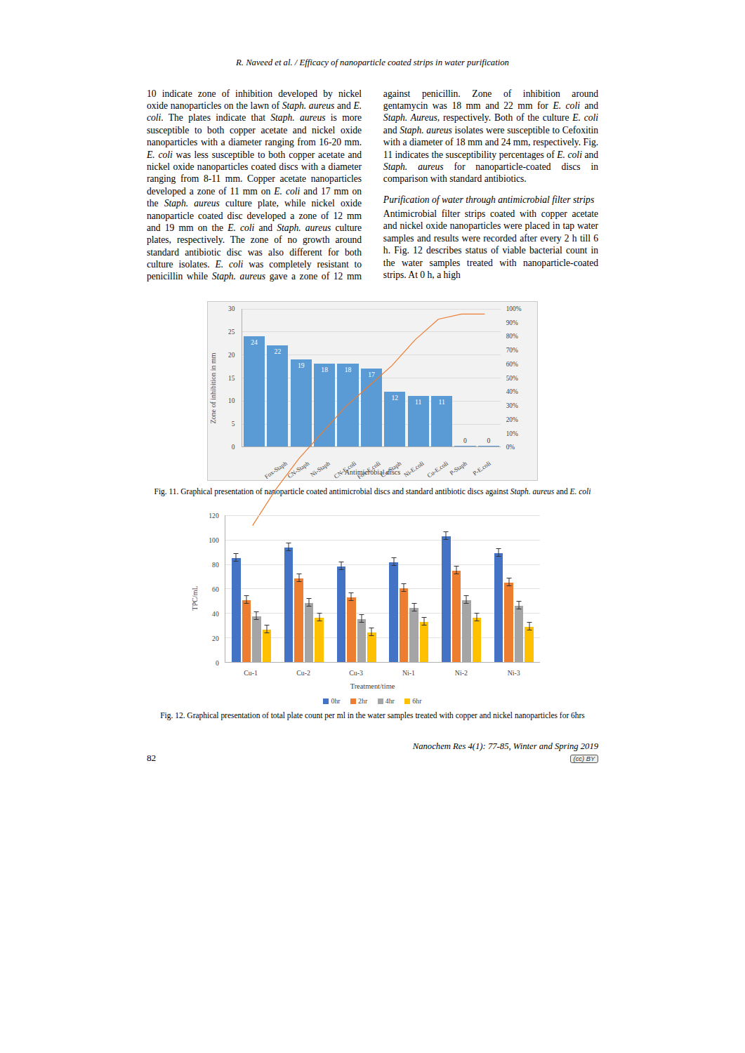R. Naveed et al. / Efficacy of nanoparticle coated strips in water purification
10 indicate zone of inhibition developed by nickel oxide nanoparticles on the lawn of Staph. aureus and E. coli. The plates indicate that Staph. aureus is more susceptible to both copper acetate and nickel oxide nanoparticles with a diameter ranging from 16-20 mm. E. coli was less susceptible to both copper acetate and nickel oxide nanoparticles coated discs with a diameter ranging from 8-11 mm. Copper acetate nanoparticles developed a zone of 11 mm on E. coli and 17 mm on the Staph. aureus culture plate, while nickel oxide nanoparticle coated disc developed a zone of 12 mm and 19 mm on the E. coli and Staph. aureus culture plates, respectively. The zone of no growth around standard antibiotic disc was also different for both culture isolates. E. coli was completely resistant to penicillin while Staph. aureus gave a zone of 12 mm against penicillin. Zone of inhibition around gentamycin was 18 mm and 22 mm for E. coli and Staph. Aureus, respectively. Both of the culture E. coli and Staph. aureus isolates were susceptible to Cefoxitin with a diameter of 18 mm and 24 mm, respectively. Fig. 11 indicates the susceptibility percentages of E. coli and Staph. aureus for nanoparticle-coated discs in comparison with standard antibiotics.
Purification of water through antimicrobial filter strips
Antimicrobial filter strips coated with copper acetate and nickel oxide nanoparticles were placed in tap water samples and results were recorded after every 2 h till 6 h. Fig. 12 describes status of viable bacterial count in the water samples treated with nanoparticle-coated strips. At 0 h, a high
Zone of inhibition in mm
30 25 20 15 10 5 0
24
22
19
18
18
17
12
11
11
0
0
100% 90% 80% 70% 60% 50% 40% 30% 20% 10% 0%
Fox-Staph
CN-Staph
Ni-Staph
CN-E.coli
Fox-E.coli
Cu-Staph
Ni-E.coli
Cu-E.coli
P-Staph
P-E.coli
Antimicrobial discs
Fig. 11. Graphical presentation of nanoparticle coated antimicrobial discs and standard antibiotic discs against Staph. aureus and E. coli
TPC/mL
120 100 80 60 40 20 0
Cu-1
Cu-2
Cu-3
Ni-1
Ni-2
Ni-3
Treatment/time
0hr 2hr 4hr 6hr
Fig. 12. Graphical presentation of total plate count per ml in the water samples treated with copper and nickel nanoparticles for 6hrs
82
Nanochem Res 4(1): 77-85, Winter and Spring 2019
(cc) BY